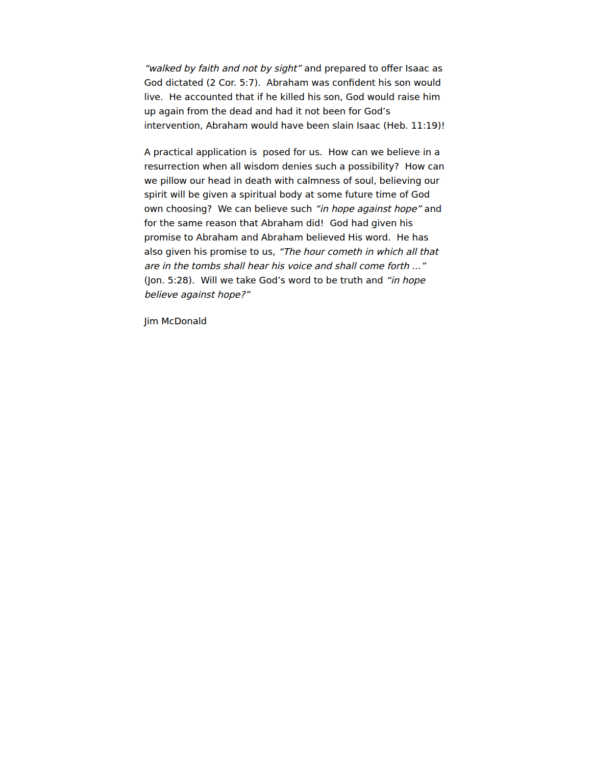“walked by faith and not by sight” and prepared to offer Isaac as God dictated (2 Cor. 5:7). Abraham was confident his son would live. He accounted that if he killed his son, God would raise him up again from the dead and had it not been for God’s intervention, Abraham would have been slain Isaac (Heb. 11:19)!
A practical application is posed for us. How can we believe in a resurrection when all wisdom denies such a possibility? How can we pillow our head in death with calmness of soul, believing our spirit will be given a spiritual body at some future time of God own choosing? We can believe such “in hope against hope” and for the same reason that Abraham did! God had given his promise to Abraham and Abraham believed His word. He has also given his promise to us, “The hour cometh in which all that are in the tombs shall hear his voice and shall come forth ...” (Jon. 5:28). Will we take God’s word to be truth and “in hope believe against hope?”
Jim McDonald